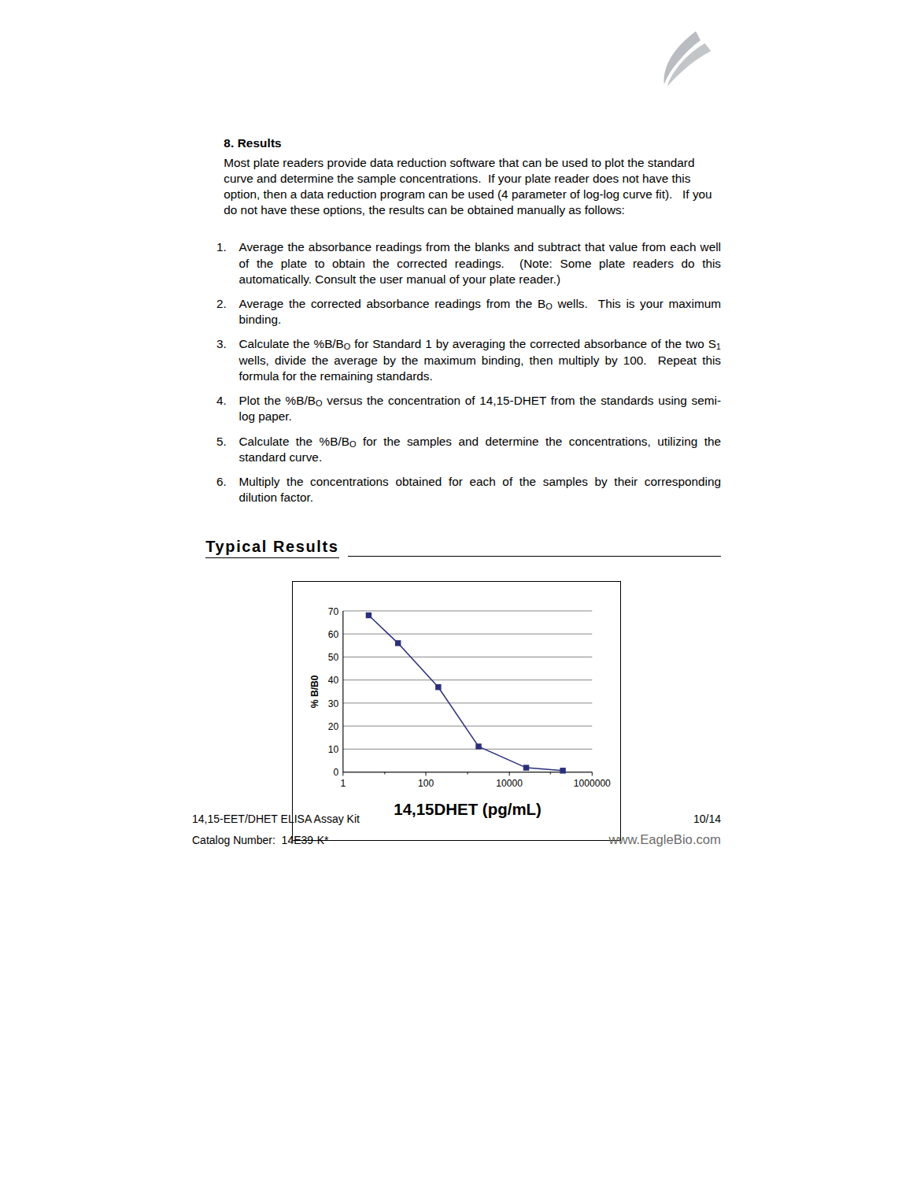8. Results
Most plate readers provide data reduction software that can be used to plot the standard curve and determine the sample concentrations. If your plate reader does not have this option, then a data reduction program can be used (4 parameter of log-log curve fit). If you do not have these options, the results can be obtained manually as follows:
Average the absorbance readings from the blanks and subtract that value from each well of the plate to obtain the corrected readings. (Note: Some plate readers do this automatically. Consult the user manual of your plate reader.)
Average the corrected absorbance readings from the BO wells. This is your maximum binding.
Calculate the %B/BO for Standard 1 by averaging the corrected absorbance of the two S1 wells, divide the average by the maximum binding, then multiply by 100. Repeat this formula for the remaining standards.
Plot the %B/BO versus the concentration of 14,15-DHET from the standards using semi-log paper.
Calculate the %B/BO for the samples and determine the concentrations, utilizing the standard curve.
Multiply the concentrations obtained for each of the samples by their corresponding dilution factor.
Typical Results
0 10 20 30 40 50 60 70 % B/B0 1 100 10000 1000000 14,15DHET (pg/mL)
14,15-EET/DHET ELISA Assay Kit 10/14
Catalog Number: 14E39-K* www. EagleBio. com